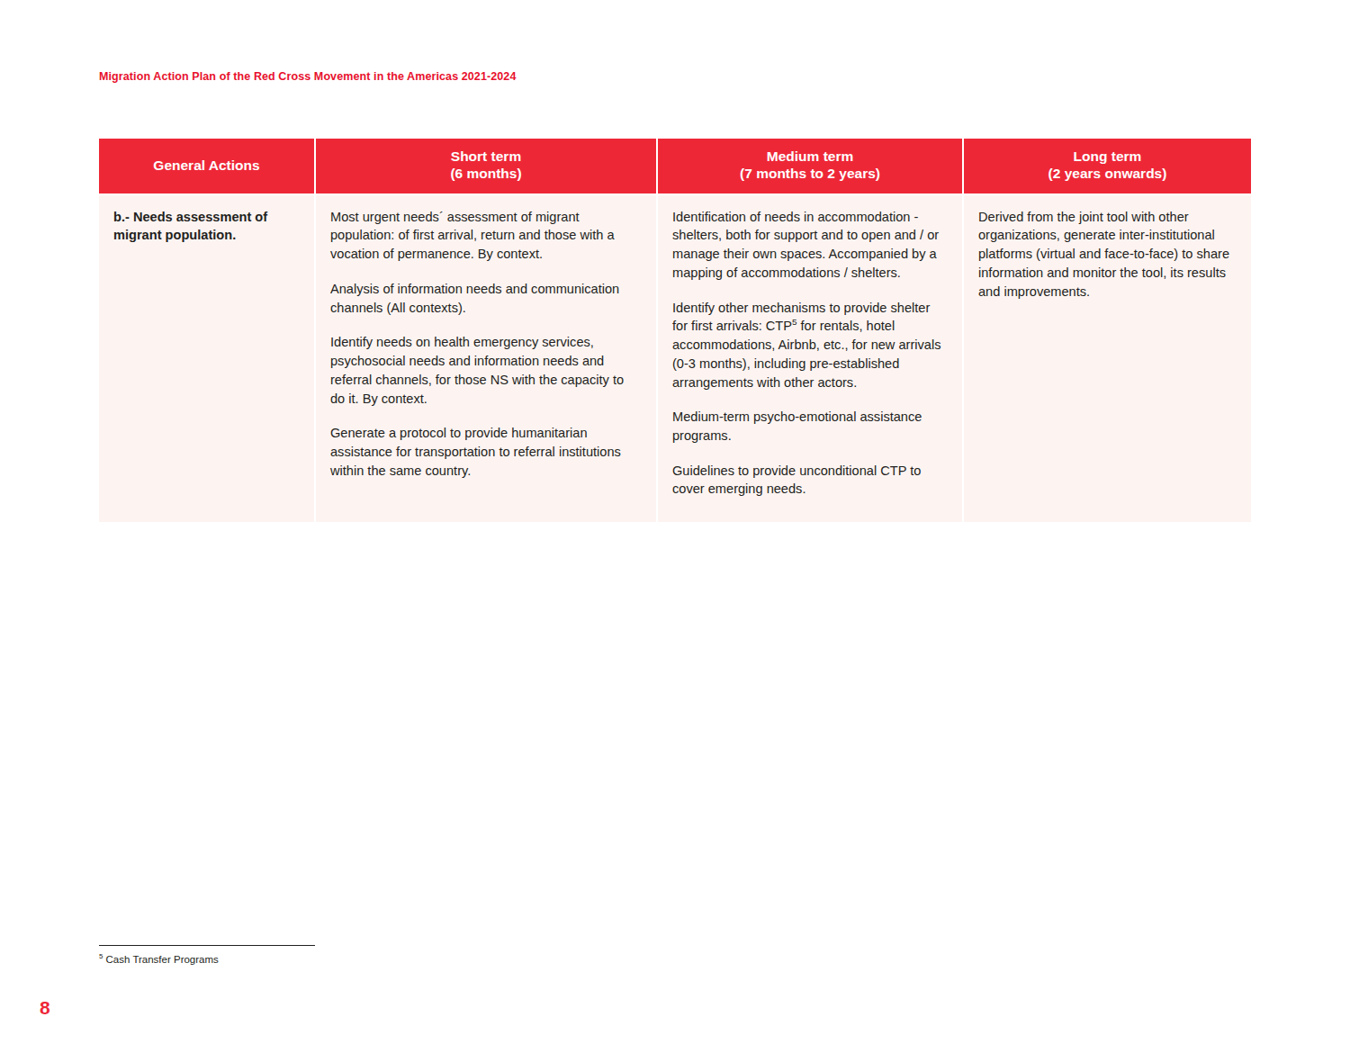Migration Action Plan of the Red Cross Movement in the Americas 2021-2024
| General Actions | Short term (6 months) | Medium term (7 months to 2 years) | Long term (2 years onwards) |
| --- | --- | --- | --- |
| b.- Needs assessment of migrant population. | Most urgent needs´ assessment of migrant population: of first arrival, return and those with a vocation of permanence. By context. Analysis of information needs and communication channels (All contexts). Identify needs on health emergency services, psychosocial needs and information needs and referral channels, for those NS with the capacity to do it. By context. Generate a protocol to provide humanitarian assistance for transportation to referral institutions within the same country. | Identification of needs in accommodation - shelters, both for support and to open and / or manage their own spaces. Accompanied by a mapping of accommodations / shelters. Identify other mechanisms to provide shelter for first arrivals: CTP 5 for rentals, hotel accommodations, Airbnb, etc., for new arrivals (0-3 months), including pre-established arrangements with other actors. Medium-term psycho-emotional assistance programs. Guidelines to provide unconditional CTP to cover emerging needs. | Derived from the joint tool with other organizations, generate inter-institutional platforms (virtual and face-to-face) to share information and monitor the tool, its results and improvements. |
5 Cash Transfer Programs
8